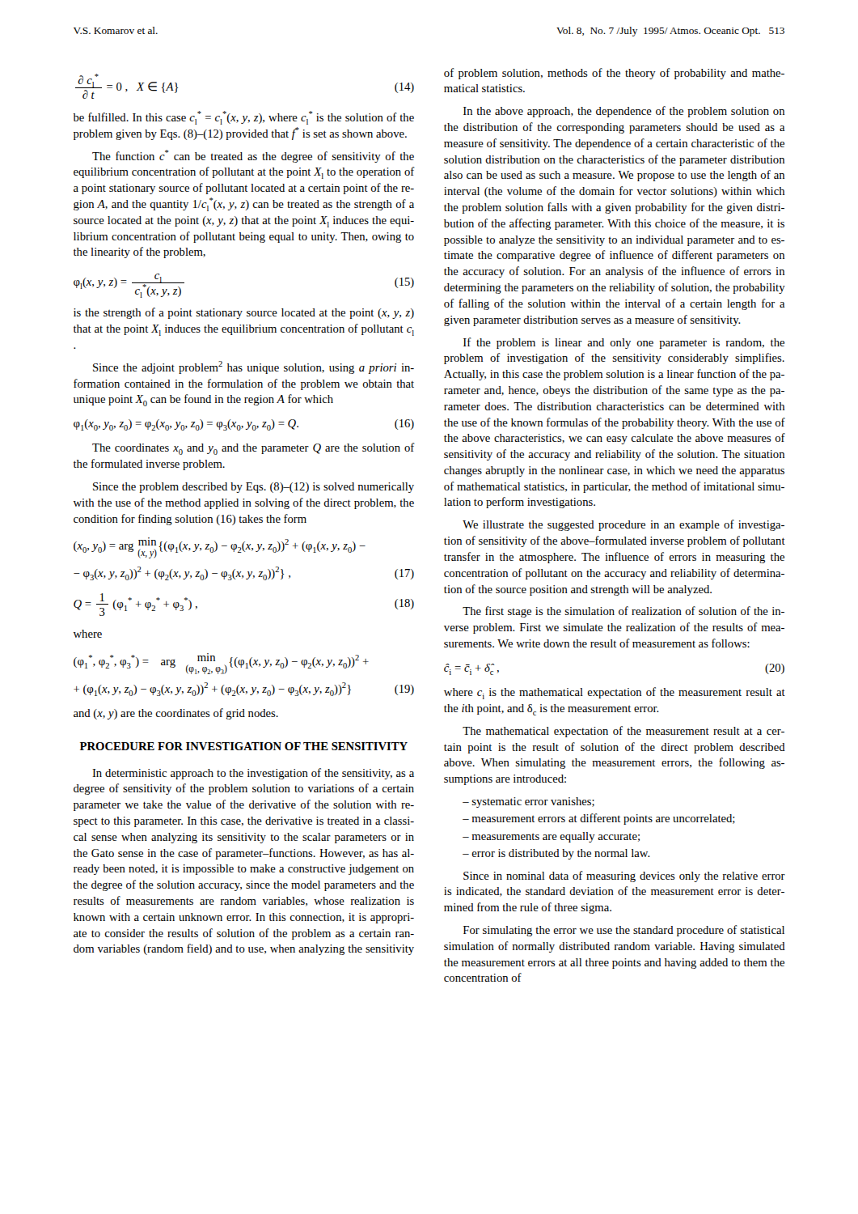V.S. Komarov et al. Vol. 8, No. 7 /July 1995/ Atmos. Oceanic Opt. 513
∂ cl*∂ t = 0 , X ∈ {A} (14)
be fulfilled. In this case cl* = cl*(x, y, z), where cl* is the solution of the problem given by Eqs. (8)–(12) provided that f* is set as shown above.
The function c* can be treated as the degree of sensitivity of the equilibrium concentration of pollutant at the point Xl to the operation of a point stationary source of pollutant located at a certain point of the region A, and the quantity 1/cl*(x, y, z) can be treated as the strength of a source located at the point (x, y, z) that at the point Xl induces the equilibrium concentration of pollutant being equal to unity. Then, owing to the linearity of the problem,
φl(x, y, z) = cl cl*(x, y, z) (15)
is the strength of a point stationary source located at the point (x, y, z) that at the point Xl induces the equilibrium concentration of pollutant cl .
Since the adjoint problem2 has unique solution, using a priori information contained in the formulation of the problem we obtain that unique point X0 can be found in the region A for which
φ1(x0, y0, z0) = φ2(x0, y0, z0) = φ3(x0, y0, z0) = Q. (16)
The coordinates x0 and y0 and the parameter Q are the solution of the formulated inverse problem.
Since the problem described by Eqs. (8)–(12) is solved numerically with the use of the method applied in solving of the direct problem, the condition for finding solution (16) takes the form
(x0, y0) = arg min(x, y){(φ1(x, y, z0) − φ2(x, y, z0))2 + (φ1(x, y, z0) −
− φ3(x, y, z0))2 + (φ2(x, y, z0) − φ3(x, y, z0))2} , (17)
Q = 13 (φ1* + φ2* + φ3*) , (18)
where
(φ1*, φ2*, φ3*) = arg min(φ1, φ2, φ3){(φ1(x, y, z0) − φ2(x, y, z0))2 +
+ (φ1(x, y, z0) − φ3(x, y, z0))2 + (φ2(x, y, z0) − φ3(x, y, z0))2} (19)
and (x, y) are the coordinates of grid nodes.
Procedure for investigation of the sensitivity
In deterministic approach to the investigation of the sensitivity, as a degree of sensitivity of the problem solution to variations of a certain parameter we take the value of the derivative of the solution with respect to this parameter. In this case, the derivative is treated in a classical sense when analyzing its sensitivity to the scalar parameters or in the Gato sense in the case of parameter–functions. However, as has already been noted, it is impossible to make a constructive judgement on the degree of the solution accuracy, since the model parameters and the results of measurements are random variables, whose realization is known with a certain unknown error. In this connection, it is appropriate to consider the results of solution of the problem as a certain random variables (random field) and to use, when analyzing the sensitivity of problem solution, methods of the theory of probability and mathematical statistics.
In the above approach, the dependence of the problem solution on the distribution of the corresponding parameters should be used as a measure of sensitivity. The dependence of a certain characteristic of the solution distribution on the characteristics of the parameter distribution also can be used as such a measure. We propose to use the length of an interval (the volume of the domain for vector solutions) within which the problem solution falls with a given probability for the given distribution of the affecting parameter. With this choice of the measure, it is possible to analyze the sensitivity to an individual parameter and to estimate the comparative degree of influence of different parameters on the accuracy of solution. For an analysis of the influence of errors in determining the parameters on the reliability of solution, the probability of falling of the solution within the interval of a certain length for a given parameter distribution serves as a measure of sensitivity.
If the problem is linear and only one parameter is random, the problem of investigation of the sensitivity considerably simplifies. Actually, in this case the problem solution is a linear function of the parameter and, hence, obeys the distribution of the same type as the parameter does. The distribution characteristics can be determined with the use of the known formulas of the probability theory. With the use of the above characteristics, we can easy calculate the above measures of sensitivity of the accuracy and reliability of the solution. The situation changes abruptly in the nonlinear case, in which we need the apparatus of mathematical statistics, in particular, the method of imitational simulation to perform investigations.
We illustrate the suggested procedure in an example of investigation of sensitivity of the above–formulated inverse problem of pollutant transfer in the atmosphere. The influence of errors in measuring the concentration of pollutant on the accuracy and reliability of determination of the source position and strength will be analyzed.
The first stage is the simulation of realization of solution of the inverse problem. First we simulate the realization of the results of measurements. We write down the result of measurement as follows:
ĉi = c̄i + δ̂c , (20)
where ci is the mathematical expectation of the measurement result at the ith point, and δc is the measurement error.
The mathematical expectation of the measurement result at a certain point is the result of solution of the direct problem described above. When simulating the measurement errors, the following assumptions are introduced:
systematic error vanishes;
measurement errors at different points are uncorrelated;
measurements are equally accurate;
error is distributed by the normal law.
Since in nominal data of measuring devices only the relative error is indicated, the standard deviation of the measurement error is determined from the rule of three sigma.
For simulating the error we use the standard procedure of statistical simulation of normally distributed random variable. Having simulated the measurement errors at all three points and having added to them the concentration of